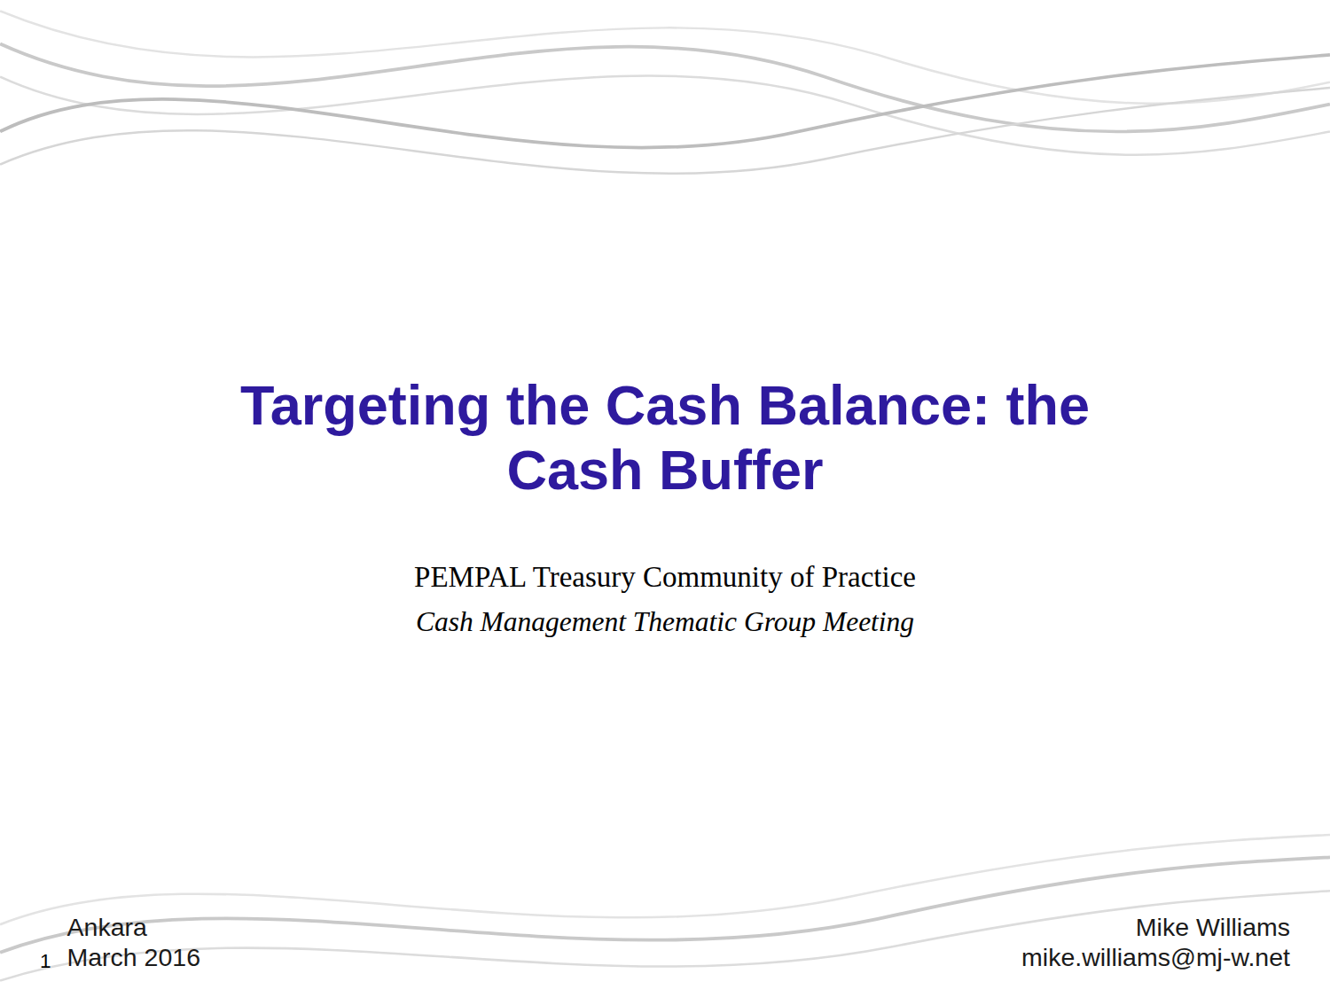Targeting the Cash Balance: the Cash Buffer
PEMPAL Treasury Community of Practice
Cash Management Thematic Group Meeting
1
Ankara
March 2016
Mike Williams
mike.williams@mj-w.net